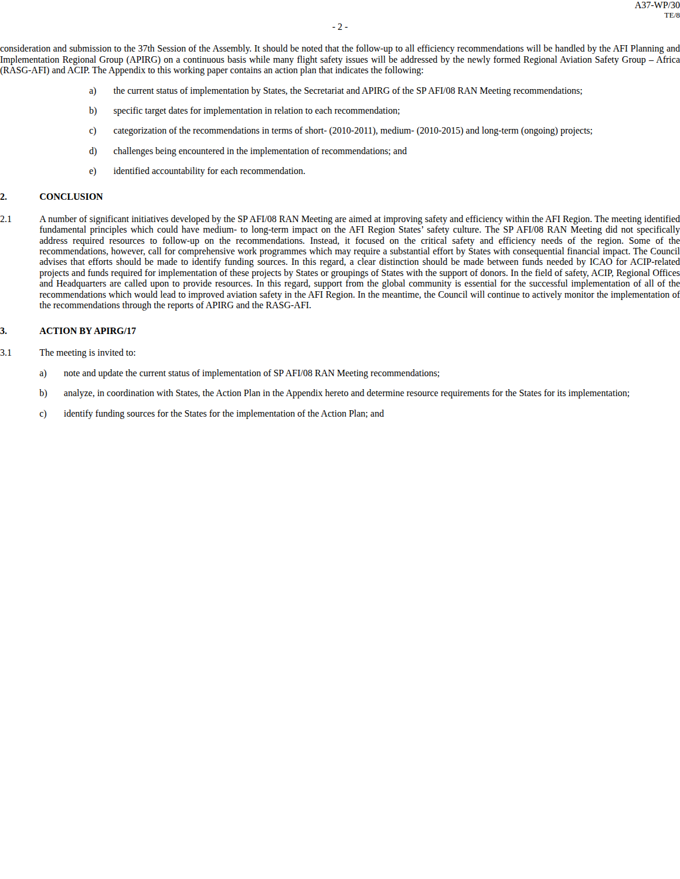A37-WP/30
TE/8
- 2 -
consideration and submission to the 37th Session of the Assembly. It should be noted that the follow-up to all efficiency recommendations will be handled by the AFI Planning and Implementation Regional Group (APIRG) on a continuous basis while many flight safety issues will be addressed by the newly formed Regional Aviation Safety Group – Africa (RASG-AFI) and ACIP. The Appendix to this working paper contains an action plan that indicates the following:
a) the current status of implementation by States, the Secretariat and APIRG of the SP AFI/08 RAN Meeting recommendations;
b) specific target dates for implementation in relation to each recommendation;
c) categorization of the recommendations in terms of short- (2010-2011), medium- (2010-2015) and long-term (ongoing) projects;
d) challenges being encountered in the implementation of recommendations; and
e) identified accountability for each recommendation.
2. CONCLUSION
2.1
A number of significant initiatives developed by the SP AFI/08 RAN Meeting are aimed at improving safety and efficiency within the AFI Region. The meeting identified fundamental principles which could have medium- to long-term impact on the AFI Region States’ safety culture. The SP AFI/08 RAN Meeting did not specifically address required resources to follow-up on the recommendations. Instead, it focused on the critical safety and efficiency needs of the region. Some of the recommendations, however, call for comprehensive work programmes which may require a substantial effort by States with consequential financial impact. The Council advises that efforts should be made to identify funding sources. In this regard, a clear distinction should be made between funds needed by ICAO for ACIP-related projects and funds required for implementation of these projects by States or groupings of States with the support of donors. In the field of safety, ACIP, Regional Offices and Headquarters are called upon to provide resources. In this regard, support from the global community is essential for the successful implementation of all of the recommendations which would lead to improved aviation safety in the AFI Region. In the meantime, the Council will continue to actively monitor the implementation of the recommendations through the reports of APIRG and the RASG-AFI.
3. ACTION BY APIRG/17
3.1
The meeting is invited to:
a) note and update the current status of implementation of SP AFI/08 RAN Meeting recommendations;
b) analyze, in coordination with States, the Action Plan in the Appendix hereto and determine resource requirements for the States for its implementation;
c) identify funding sources for the States for the implementation of the Action Plan; and